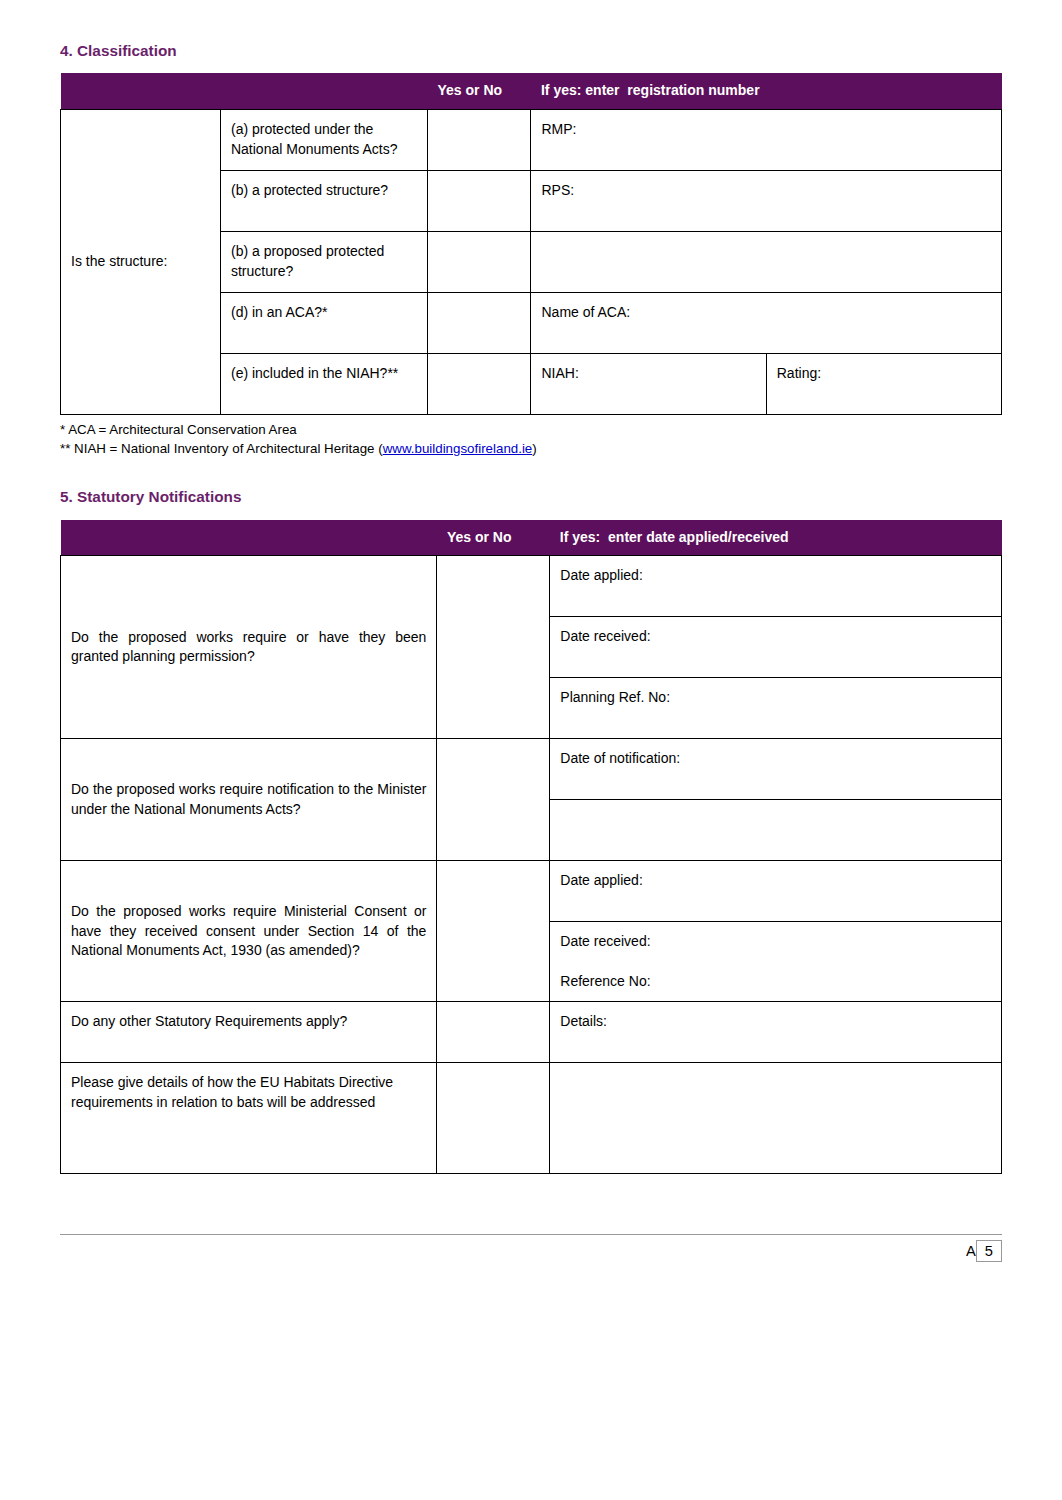4. Classification
| | | Yes or No | If yes: enter registration number |
| --- | --- | --- | --- |
| Is the structure: | (a) protected under the National Monuments Acts? | | RMP: |
| (b) a protected structure? | | RPS: |
| (b) a proposed protected structure? | | |
| (d) in an ACA?* | | Name of ACA: |
| (e) included in the NIAH?** | | NIAH: | Rating: |
* ACA = Architectural Conservation Area
** NIAH = National Inventory of Architectural Heritage (www.buildingsofireland.ie)
5. Statutory Notifications
| | Yes or No | If yes: enter date applied/received |
| --- | --- | --- |
| Do the proposed works require or have they been granted planning permission? | | Date applied: |
| Date received: |
| Planning Ref. No: |
| Do the proposed works require notification to the Minister under the National Monuments Acts? | | Date of notification: |
| Do the proposed works require Ministerial Consent or have they received consent under Section 14 of the National Monuments Act, 1930 (as amended)? | | Date applied: |
| Date received: Reference No: |
| Do any other Statutory Requirements apply? | | Details: |
| Please give details of how the EU Habitats Directive requirements in relation to bats will be addressed | | |
A5